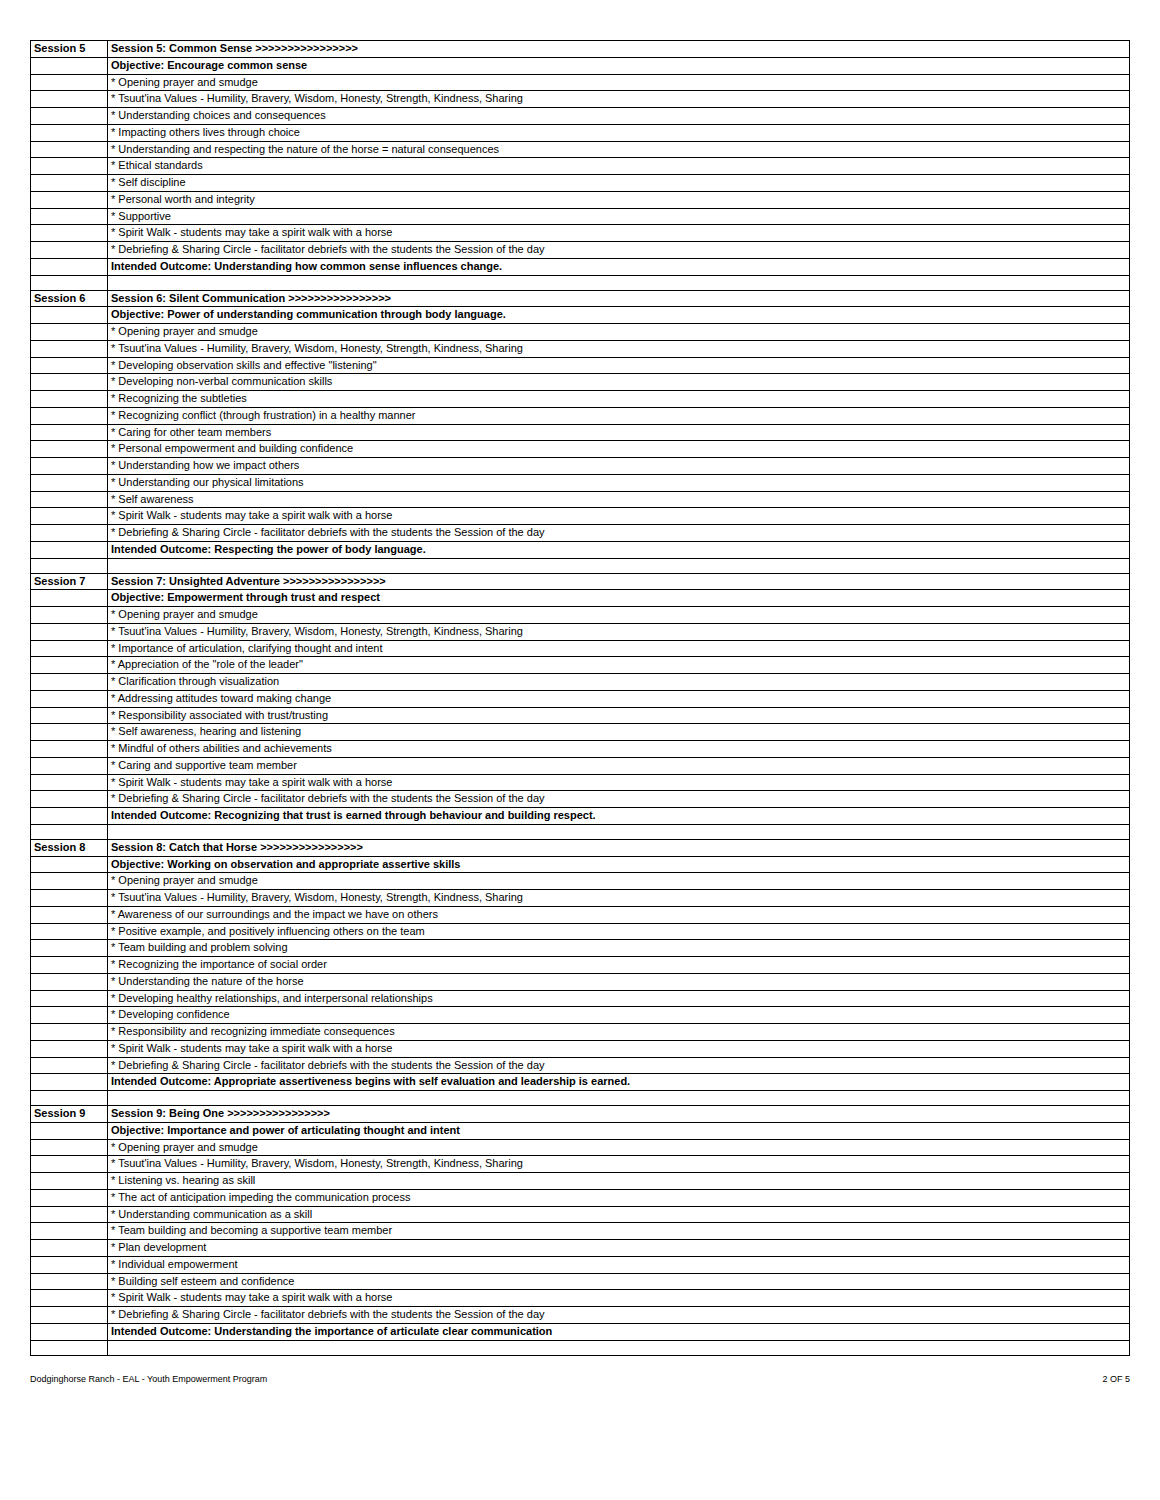| Session 5 | Session 5: Common Sense >>>>>>>>>>>>>>>> |
| | Objective: Encourage common sense |
| | * Opening prayer and smudge |
| | * Tsuut'ina Values - Humility, Bravery, Wisdom, Honesty, Strength, Kindness, Sharing |
| | * Understanding choices and consequences |
| | * Impacting others lives through choice |
| | * Understanding and respecting the nature of the horse = natural consequences |
| | * Ethical standards |
| | * Self discipline |
| | * Personal worth and integrity |
| | * Supportive |
| | * Spirit Walk - students may take a spirit walk with a horse |
| | * Debriefing & Sharing Circle - facilitator debriefs with the students the Session of the day |
| | Intended Outcome: Understanding how common sense influences change. |
| Session 6 | Session 6: Silent Communication >>>>>>>>>>>>>>>> |
| | Objective: Power of understanding communication through body language. |
| | * Opening prayer and smudge |
| | * Tsuut'ina Values - Humility, Bravery, Wisdom, Honesty, Strength, Kindness, Sharing |
| | * Developing observation skills and effective "listening" |
| | * Developing non-verbal communication skills |
| | * Recognizing the subtleties |
| | * Recognizing conflict (through frustration) in a healthy manner |
| | * Caring for other team members |
| | * Personal empowerment and building confidence |
| | * Understanding how we impact others |
| | * Understanding our physical limitations |
| | * Self awareness |
| | * Spirit Walk - students may take a spirit walk with a horse |
| | * Debriefing & Sharing Circle - facilitator debriefs with the students the Session of the day |
| | Intended Outcome: Respecting the power of body language. |
| Session 7 | Session 7: Unsighted Adventure >>>>>>>>>>>>>>>> |
| | Objective: Empowerment through trust and respect |
| | * Opening prayer and smudge |
| | * Tsuut'ina Values - Humility, Bravery, Wisdom, Honesty, Strength, Kindness, Sharing |
| | * Importance of articulation, clarifying thought and intent |
| | * Appreciation of the "role of the leader" |
| | * Clarification through visualization |
| | * Addressing attitudes toward making change |
| | * Responsibility associated with trust/trusting |
| | * Self awareness, hearing and listening |
| | * Mindful of others abilities and achievements |
| | * Caring and supportive team member |
| | * Spirit Walk - students may take a spirit walk with a horse |
| | * Debriefing & Sharing Circle - facilitator debriefs with the students the Session of the day |
| | Intended Outcome: Recognizing that trust is earned through behaviour and building respect. |
| Session 8 | Session 8: Catch that Horse >>>>>>>>>>>>>>>> |
| | Objective: Working on observation and appropriate assertive skills |
| | * Opening prayer and smudge |
| | * Tsuut'ina Values - Humility, Bravery, Wisdom, Honesty, Strength, Kindness, Sharing |
| | * Awareness of our surroundings and the impact we have on others |
| | * Positive example, and positively influencing others on the team |
| | * Team building and problem solving |
| | * Recognizing the importance of social order |
| | * Understanding the nature of the horse |
| | * Developing healthy relationships, and interpersonal relationships |
| | * Developing confidence |
| | * Responsibility and recognizing immediate consequences |
| | * Spirit Walk - students may take a spirit walk with a horse |
| | * Debriefing & Sharing Circle - facilitator debriefs with the students the Session of the day |
| | Intended Outcome: Appropriate assertiveness begins with self evaluation and leadership is earned. |
| Session 9 | Session 9: Being One >>>>>>>>>>>>>>>> |
| | Objective: Importance and power of articulating thought and intent |
| | * Opening prayer and smudge |
| | * Tsuut'ina Values - Humility, Bravery, Wisdom, Honesty, Strength, Kindness, Sharing |
| | * Listening vs. hearing as skill |
| | * The act of anticipation impeding the communication process |
| | * Understanding communication as a skill |
| | * Team building and becoming a supportive team member |
| | * Plan development |
| | * Individual empowerment |
| | * Building self esteem and confidence |
| | * Spirit Walk - students may take a spirit walk with a horse |
| | * Debriefing & Sharing Circle - facilitator debriefs with the students the Session of the day |
| | Intended Outcome: Understanding the importance of articulate clear communication |
Dodginghorse Ranch - EAL - Youth Empowerment Program 2 OF 5